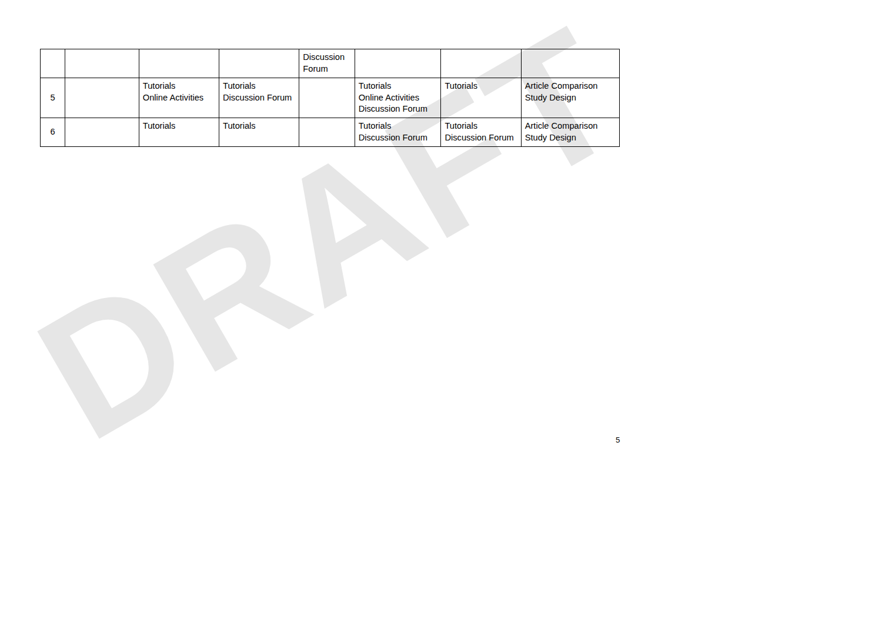DRAFT
| | | | | Discussion Forum | | | |
| 5 | | Tutorials Online Activities | Tutorials Discussion Forum | | Tutorials Online Activities Discussion Forum | Tutorials | Article Comparison Study Design |
| 6 | | Tutorials | Tutorials | | Tutorials Discussion Forum | Tutorials Discussion Forum | Article Comparison Study Design |
5